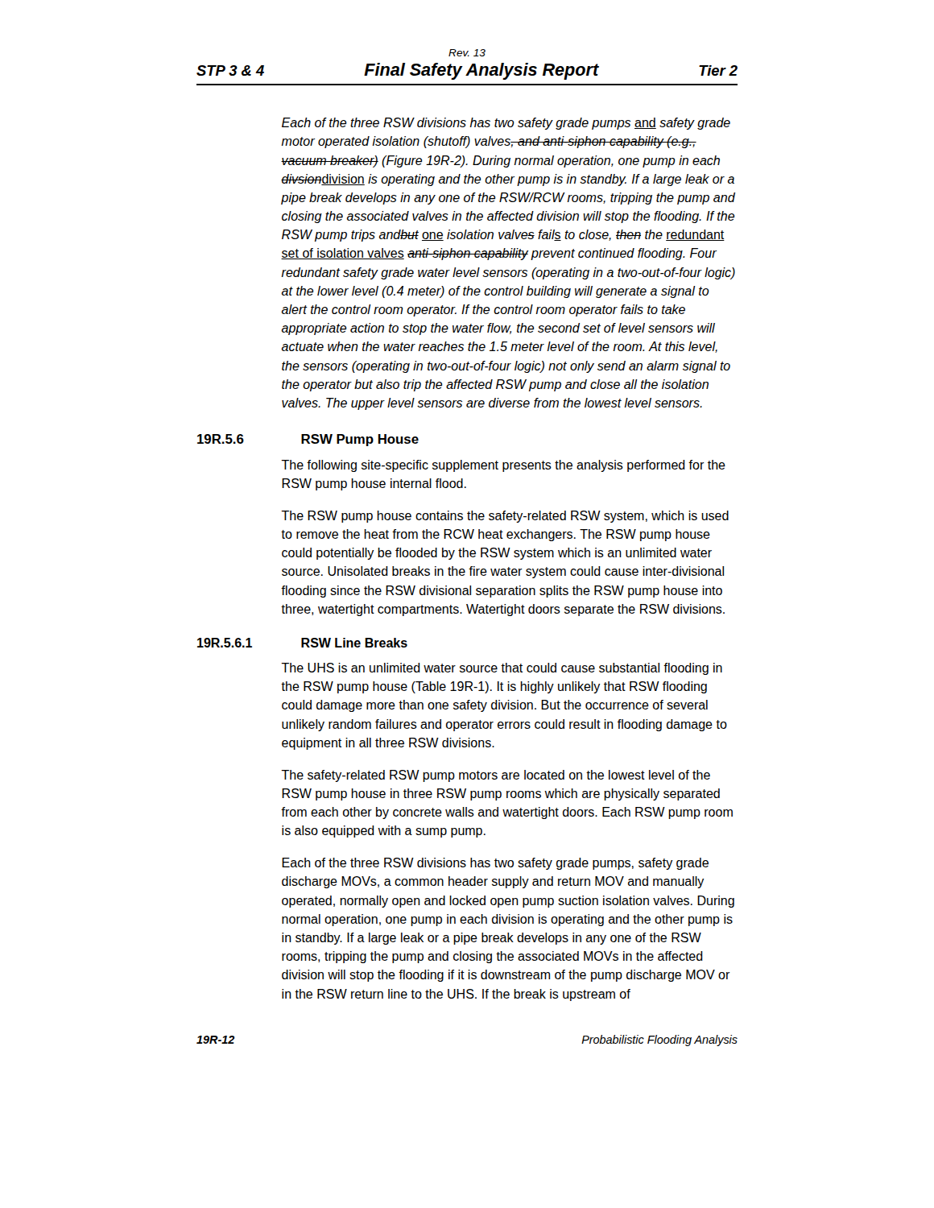Rev. 13
STP 3 & 4
Final Safety Analysis Report
Tier 2
Each of the three RSW divisions has two safety grade pumps and safety grade motor operated isolation (shutoff) valves, and anti-siphon capability (e.g., vacuum breaker) (Figure 19R-2). During normal operation, one pump in each divsion division is operating and the other pump is in standby. If a large leak or a pipe break develops in any one of the RSW/RCW rooms, tripping the pump and closing the associated valves in the affected division will stop the flooding. If the RSW pump trips andbut one isolation valves fails to close, then the redundant set of isolation valves anti-siphon capability prevent continued flooding. Four redundant safety grade water level sensors (operating in a two-out-of-four logic) at the lower level (0.4 meter) of the control building will generate a signal to alert the control room operator. If the control room operator fails to take appropriate action to stop the water flow, the second set of level sensors will actuate when the water reaches the 1.5 meter level of the room. At this level, the sensors (operating in two-out-of-four logic) not only send an alarm signal to the operator but also trip the affected RSW pump and close all the isolation valves. The upper level sensors are diverse from the lowest level sensors.
19R.5.6 RSW Pump House
The following site-specific supplement presents the analysis performed for the RSW pump house internal flood.
The RSW pump house contains the safety-related RSW system, which is used to remove the heat from the RCW heat exchangers. The RSW pump house could potentially be flooded by the RSW system which is an unlimited water source. Unisolated breaks in the fire water system could cause inter-divisional flooding since the RSW divisional separation splits the RSW pump house into three, watertight compartments. Watertight doors separate the RSW divisions.
19R.5.6.1 RSW Line Breaks
The UHS is an unlimited water source that could cause substantial flooding in the RSW pump house (Table 19R-1). It is highly unlikely that RSW flooding could damage more than one safety division. But the occurrence of several unlikely random failures and operator errors could result in flooding damage to equipment in all three RSW divisions.
The safety-related RSW pump motors are located on the lowest level of the RSW pump house in three RSW pump rooms which are physically separated from each other by concrete walls and watertight doors. Each RSW pump room is also equipped with a sump pump.
Each of the three RSW divisions has two safety grade pumps, safety grade discharge MOVs, a common header supply and return MOV and manually operated, normally open and locked open pump suction isolation valves. During normal operation, one pump in each division is operating and the other pump is in standby. If a large leak or a pipe break develops in any one of the RSW rooms, tripping the pump and closing the associated MOVs in the affected division will stop the flooding if it is downstream of the pump discharge MOV or in the RSW return line to the UHS. If the break is upstream of
19R-12
Probabilistic Flooding Analysis